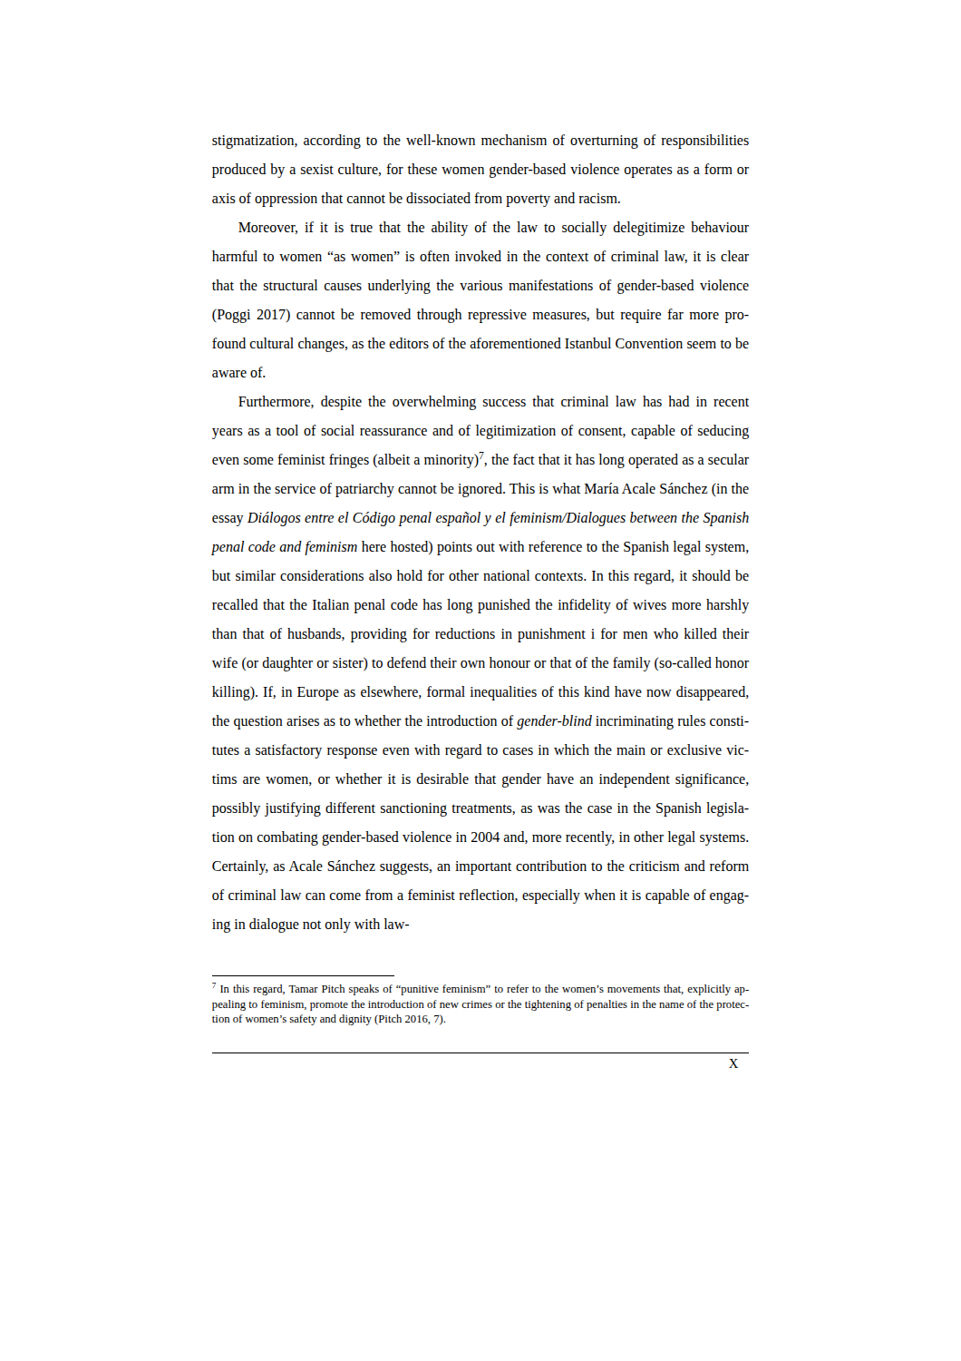stigmatization, according to the well-known mechanism of overturning of responsibilities produced by a sexist culture, for these women gender-based violence operates as a form or axis of oppression that cannot be dissociated from poverty and racism.
Moreover, if it is true that the ability of the law to socially delegitimize behaviour harmful to women “as women” is often invoked in the context of criminal law, it is clear that the structural causes underlying the various manifestations of gender-based violence (Poggi 2017) cannot be removed through repressive measures, but require far more profound cultural changes, as the editors of the aforementioned Istanbul Convention seem to be aware of.
Furthermore, despite the overwhelming success that criminal law has had in recent years as a tool of social reassurance and of legitimization of consent, capable of seducing even some feminist fringes (albeit a minority)7, the fact that it has long operated as a secular arm in the service of patriarchy cannot be ignored. This is what María Acale Sánchez (in the essay Diálogos entre el Código penal español y el feminism/Dialogues between the Spanish penal code and feminism here hosted) points out with reference to the Spanish legal system, but similar considerations also hold for other national contexts. In this regard, it should be recalled that the Italian penal code has long punished the infidelity of wives more harshly than that of husbands, providing for reductions in punishment i for men who killed their wife (or daughter or sister) to defend their own honour or that of the family (so-called honor killing). If, in Europe as elsewhere, formal inequalities of this kind have now disappeared, the question arises as to whether the introduction of gender-blind incriminating rules constitutes a satisfactory response even with regard to cases in which the main or exclusive victims are women, or whether it is desirable that gender have an independent significance, possibly justifying different sanctioning treatments, as was the case in the Spanish legislation on combating gender-based violence in 2004 and, more recently, in other legal systems. Certainly, as Acale Sánchez suggests, an important contribution to the criticism and reform of criminal law can come from a feminist reflection, especially when it is capable of engaging in dialogue not only with law-
7 In this regard, Tamar Pitch speaks of “punitive feminism” to refer to the women’s movements that, explicitly appealing to feminism, promote the introduction of new crimes or the tightening of penalties in the name of the protection of women’s safety and dignity (Pitch 2016, 7).
X